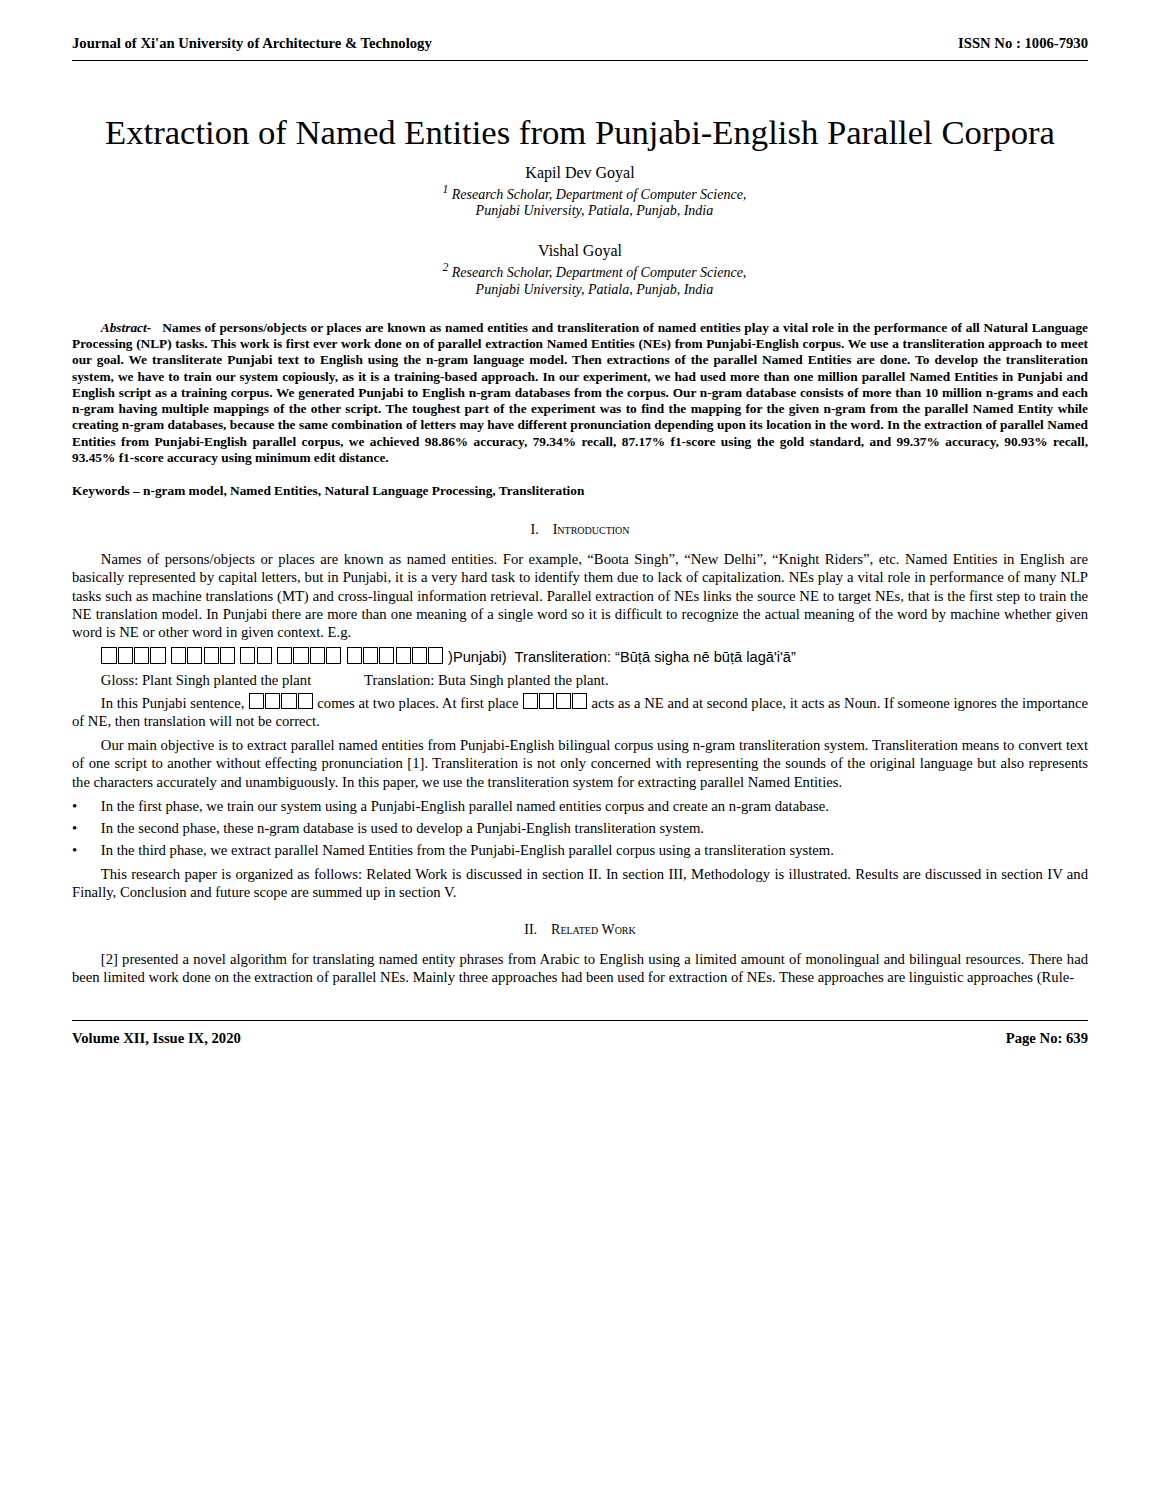Journal of Xi'an University of Architecture & Technology ISSN No : 1006-7930
Extraction of Named Entities from Punjabi-English Parallel Corpora
Kapil Dev Goyal
1 Research Scholar, Department of Computer Science,
Punjabi University, Patiala, Punjab, India
Vishal Goyal
2 Research Scholar, Department of Computer Science,
Punjabi University, Patiala, Punjab, India
Abstract- Names of persons/objects or places are known as named entities and transliteration of named entities play a vital role in the performance of all Natural Language Processing (NLP) tasks. This work is first ever work done on of parallel extraction Named Entities (NEs) from Punjabi-English corpus. We use a transliteration approach to meet our goal. We transliterate Punjabi text to English using the n-gram language model. Then extractions of the parallel Named Entities are done. To develop the transliteration system, we have to train our system copiously, as it is a training-based approach. In our experiment, we had used more than one million parallel Named Entities in Punjabi and English script as a training corpus. We generated Punjabi to English n-gram databases from the corpus. Our n-gram database consists of more than 10 million n-grams and each n-gram having multiple mappings of the other script. The toughest part of the experiment was to find the mapping for the given n-gram from the parallel Named Entity while creating n-gram databases, because the same combination of letters may have different pronunciation depending upon its location in the word. In the extraction of parallel Named Entities from Punjabi-English parallel corpus, we achieved 98.86% accuracy, 79.34% recall, 87.17% f1-score using the gold standard, and 99.37% accuracy, 90.93% recall, 93.45% f1-score accuracy using minimum edit distance.
Keywords – n-gram model, Named Entities, Natural Language Processing, Transliteration
I. Introduction
Names of persons/objects or places are known as named entities. For example, “Boota Singh”, “New Delhi”, “Knight Riders”, etc. Named Entities in English are basically represented by capital letters, but in Punjabi, it is a very hard task to identify them due to lack of capitalization. NEs play a vital role in performance of many NLP tasks such as machine translations (MT) and cross-lingual information retrieval. Parallel extraction of NEs links the source NE to target NEs, that is the first step to train the NE translation model. In Punjabi there are more than one meaning of a single word so it is difficult to recognize the actual meaning of the word by machine whether given word is NE or other word in given context. E.g.
)Punjabi) Transliteration: “Būṭā sigha nē būṭā lagā'i'ā”
Gloss: Plant Singh planted the plant Translation: Buta Singh planted the plant.
In this Punjabi sentence, comes at two places. At first place acts as a NE and at second place, it acts as Noun. If someone ignores the importance of NE, then translation will not be correct.
Our main objective is to extract parallel named entities from Punjabi-English bilingual corpus using n-gram transliteration system. Transliteration means to convert text of one script to another without effecting pronunciation [1]. Transliteration is not only concerned with representing the sounds of the original language but also represents the characters accurately and unambiguously. In this paper, we use the transliteration system for extracting parallel Named Entities.
•In the first phase, we train our system using a Punjabi-English parallel named entities corpus and create an n-gram database.
•In the second phase, these n-gram database is used to develop a Punjabi-English transliteration system.
•In the third phase, we extract parallel Named Entities from the Punjabi-English parallel corpus using a transliteration system.
This research paper is organized as follows: Related Work is discussed in section II. In section III, Methodology is illustrated. Results are discussed in section IV and Finally, Conclusion and future scope are summed up in section V.
II. Related Work
[2] presented a novel algorithm for translating named entity phrases from Arabic to English using a limited amount of monolingual and bilingual resources. There had been limited work done on the extraction of parallel NEs. Mainly three approaches had been used for extraction of NEs. These approaches are linguistic approaches (Rule-
Volume XII, Issue IX, 2020 Page No: 639